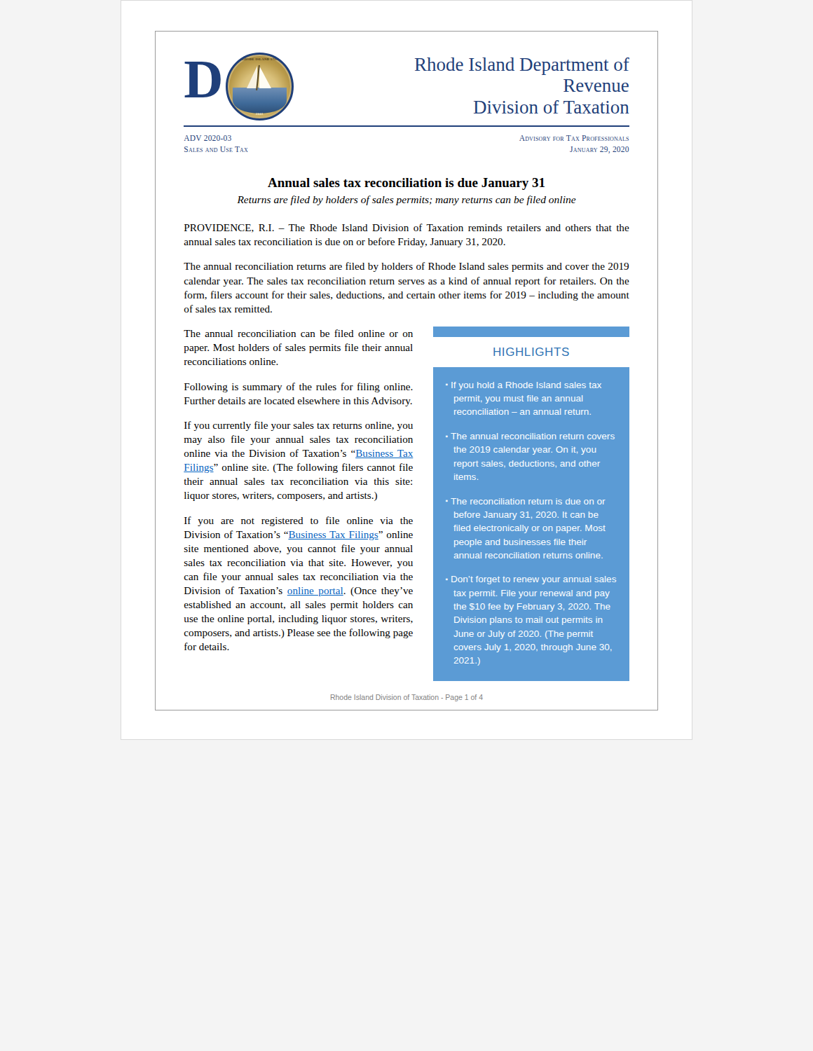D R
RHODE ISLAND 1790
2001
Rhode Island Department of Revenue
Division of Taxation
ADV 2020-03
Sales and Use Tax
Advisory for Tax Professionals
January 29, 2020
Annual sales tax reconciliation is due January 31
Returns are filed by holders of sales permits; many returns can be filed online
PROVIDENCE, R.I. – The Rhode Island Division of Taxation reminds retailers and others that the annual sales tax reconciliation is due on or before Friday, January 31, 2020.
The annual reconciliation returns are filed by holders of Rhode Island sales permits and cover the 2019 calendar year. The sales tax reconciliation return serves as a kind of annual report for retailers. On the form, filers account for their sales, deductions, and certain other items for 2019 – including the amount of sales tax remitted.
The annual reconciliation can be filed online or on paper. Most holders of sales permits file their annual reconciliations online.
Following is summary of the rules for filing online. Further details are located elsewhere in this Advisory.
If you currently file your sales tax returns online, you may also file your annual sales tax reconciliation online via the Division of Taxation’s “Business Tax Filings” online site. (The following filers cannot file their annual sales tax reconciliation via this site: liquor stores, writers, composers, and artists.)
If you are not registered to file online via the Division of Taxation’s “Business Tax Filings” online site mentioned above, you cannot file your annual sales tax reconciliation via that site. However, you can file your annual sales tax reconciliation via the Division of Taxation’s online portal. (Once they’ve established an account, all sales permit holders can use the online portal, including liquor stores, writers, composers, and artists.) Please see the following page for details.
HIGHLIGHTS
▪If you hold a Rhode Island sales tax permit, you must file an annual reconciliation – an annual return.
▪The annual reconciliation return covers the 2019 calendar year. On it, you report sales, deductions, and other items.
▪The reconciliation return is due on or before January 31, 2020. It can be filed electronically or on paper. Most people and businesses file their annual reconciliation returns online.
▪Don’t forget to renew your annual sales tax permit. File your renewal and pay the $10 fee by February 3, 2020. The Division plans to mail out permits in June or July of 2020. (The permit covers July 1, 2020, through June 30, 2021.)
Rhode Island Division of Taxation - Page 1 of 4